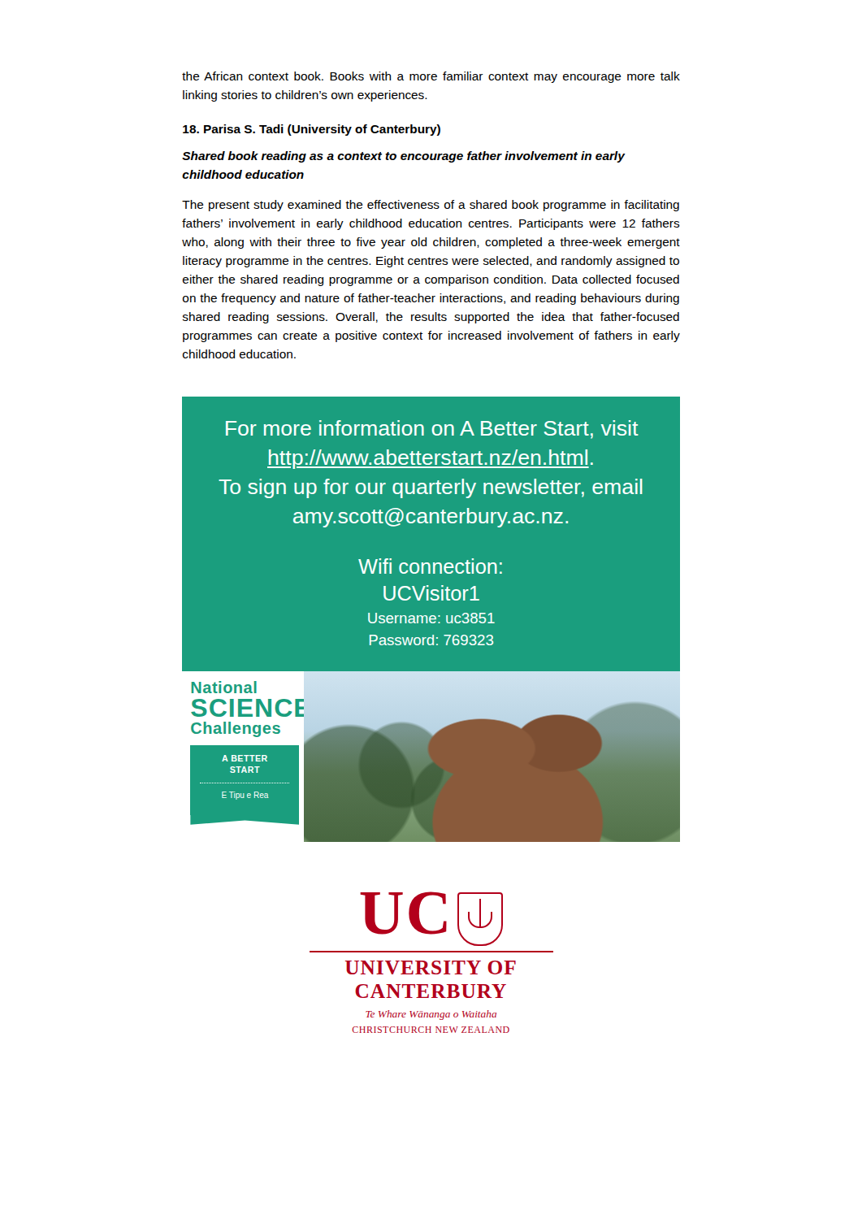the African context book. Books with a more familiar context may encourage more talk linking stories to children’s own experiences.
18. Parisa S. Tadi (University of Canterbury)
Shared book reading as a context to encourage father involvement in early childhood education
The present study examined the effectiveness of a shared book programme in facilitating fathers’ involvement in early childhood education centres. Participants were 12 fathers who, along with their three to five year old children, completed a three-week emergent literacy programme in the centres. Eight centres were selected, and randomly assigned to either the shared reading programme or a comparison condition. Data collected focused on the frequency and nature of father-teacher interactions, and reading behaviours during shared reading sessions. Overall, the results supported the idea that father-focused programmes can create a positive context for increased involvement of fathers in early childhood education.
For more information on A Better Start, visit
http://www.abetterstart.nz/en.html.
To sign up for our quarterly newsletter, email
amy.scott@canterbury.ac.nz.
Wifi connection:
UCVisitor1
Username: uc3851
Password: 769323
National SCIENCE Challenges
A BETTER
START
E Tipu e Rea
UC
UNIVERSITY OF
CANTERBURY
Te Whare Wānanga o Waitaha
CHRISTCHURCH NEW ZEALAND